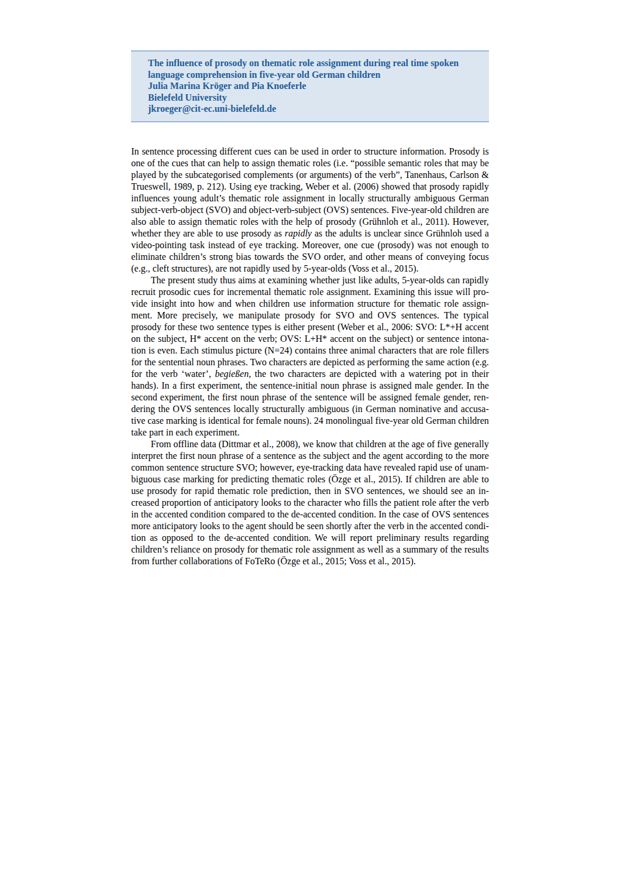The influence of prosody on thematic role assignment during real time spoken language comprehension in five-year old German children
Julia Marina Kröger and Pia Knoeferle
Bielefeld University
jkroeger@cit-ec.uni-bielefeld.de
In sentence processing different cues can be used in order to structure information. Prosody is one of the cues that can help to assign thematic roles (i.e. “possible semantic roles that may be played by the subcategorised complements (or arguments) of the verb”, Tanenhaus, Carlson & Trueswell, 1989, p. 212). Using eye tracking, Weber et al. (2006) showed that prosody rapidly influences young adult’s thematic role assignment in locally structurally ambiguous German subject-verb-object (SVO) and object-verb-subject (OVS) sentences. Five-year-old children are also able to assign thematic roles with the help of prosody (Grühnloh et al., 2011). However, whether they are able to use prosody as rapidly as the adults is unclear since Grühnloh used a video-pointing task instead of eye tracking. Moreover, one cue (prosody) was not enough to eliminate children’s strong bias towards the SVO order, and other means of conveying focus (e.g., cleft structures), are not rapidly used by 5-year-olds (Voss et al., 2015).
The present study thus aims at examining whether just like adults, 5-year-olds can rapidly recruit prosodic cues for incremental thematic role assignment. Examining this issue will provide insight into how and when children use information structure for thematic role assignment. More precisely, we manipulate prosody for SVO and OVS sentences. The typical prosody for these two sentence types is either present (Weber et al., 2006: SVO: L*+H accent on the subject, H* accent on the verb; OVS: L+H* accent on the subject) or sentence intonation is even. Each stimulus picture (N=24) contains three animal characters that are role fillers for the sentential noun phrases. Two characters are depicted as performing the same action (e.g. for the verb ‘water’, begießen, the two characters are depicted with a watering pot in their hands). In a first experiment, the sentence-initial noun phrase is assigned male gender. In the second experiment, the first noun phrase of the sentence will be assigned female gender, rendering the OVS sentences locally structurally ambiguous (in German nominative and accusative case marking is identical for female nouns). 24 monolingual five-year old German children take part in each experiment.
From offline data (Dittmar et al., 2008), we know that children at the age of five generally interpret the first noun phrase of a sentence as the subject and the agent according to the more common sentence structure SVO; however, eye-tracking data have revealed rapid use of unambiguous case marking for predicting thematic roles (Özge et al., 2015). If children are able to use prosody for rapid thematic role prediction, then in SVO sentences, we should see an increased proportion of anticipatory looks to the character who fills the patient role after the verb in the accented condition compared to the de-accented condition. In the case of OVS sentences more anticipatory looks to the agent should be seen shortly after the verb in the accented condition as opposed to the de-accented condition. We will report preliminary results regarding children’s reliance on prosody for thematic role assignment as well as a summary of the results from further collaborations of FoTeRo (Özge et al., 2015; Voss et al., 2015).